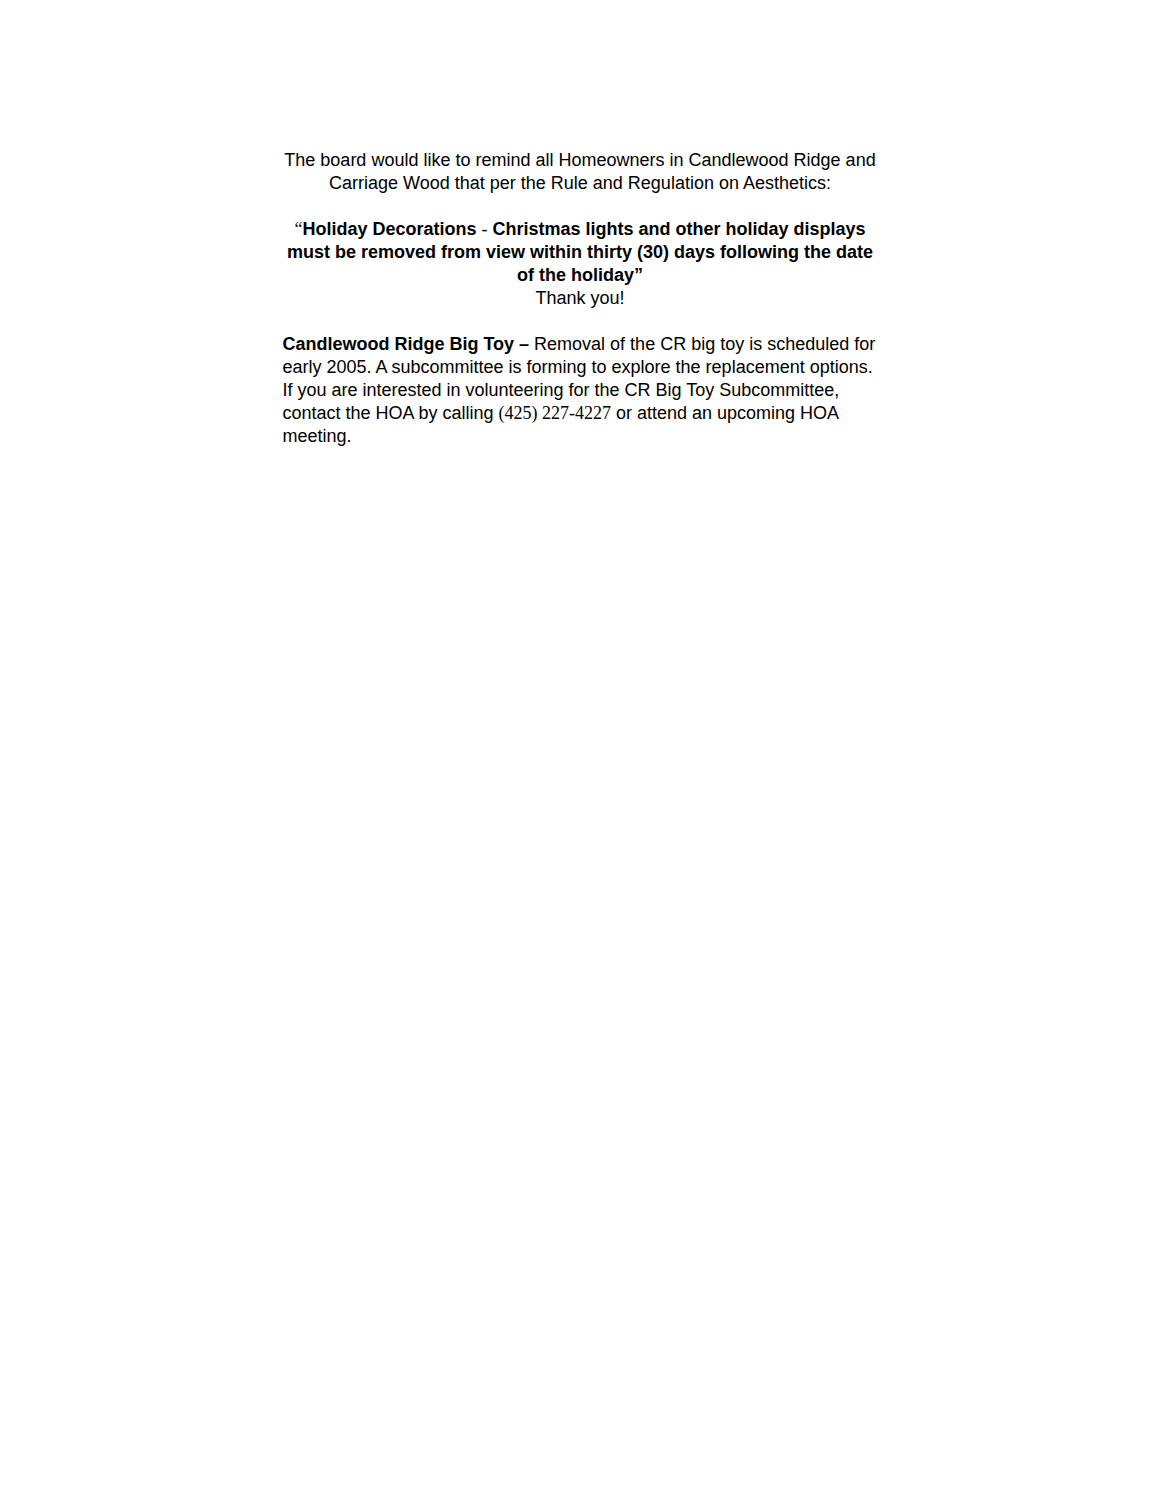The board would like to remind all Homeowners in Candlewood Ridge and Carriage Wood that per the Rule and Regulation on Aesthetics:
“Holiday Decorations - Christmas lights and other holiday displays must be removed from view within thirty (30) days following the date of the holiday”
Thank you!
Candlewood Ridge Big Toy – Removal of the CR big toy is scheduled for early 2005. A subcommittee is forming to explore the replacement options. If you are interested in volunteering for the CR Big Toy Subcommittee, contact the HOA by calling (425) 227-4227 or attend an upcoming HOA meeting.